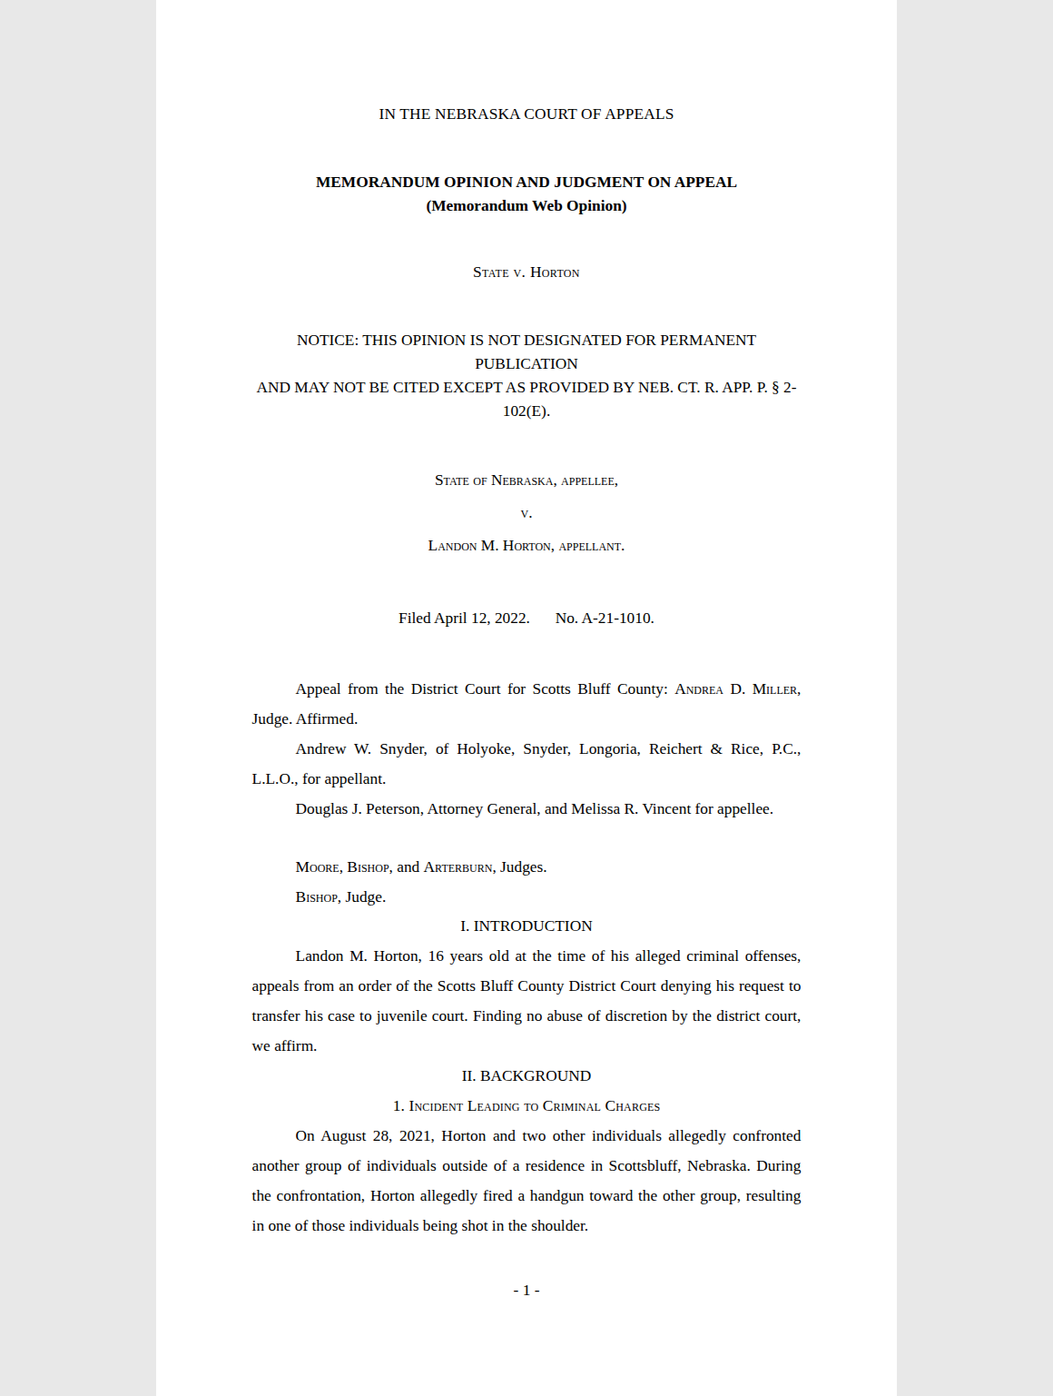IN THE NEBRASKA COURT OF APPEALS
MEMORANDUM OPINION AND JUDGMENT ON APPEAL(Memorandum Web Opinion)
State v. Horton
NOTICE: THIS OPINION IS NOT DESIGNATED FOR PERMANENT PUBLICATION
AND MAY NOT BE CITED EXCEPT AS PROVIDED BY NEB. CT. R. APP. P. § 2-102(E).
State of Nebraska, appellee,
v.
Landon M. Horton, appellant.
Filed April 12, 2022. No. A-21-1010.
Appeal from the District Court for Scotts Bluff County: Andrea D. Miller, Judge. Affirmed.
Andrew W. Snyder, of Holyoke, Snyder, Longoria, Reichert & Rice, P.C., L.L.O., for appellant.
Douglas J. Peterson, Attorney General, and Melissa R. Vincent for appellee.
Moore, Bishop, and Arterburn, Judges.
Bishop, Judge.
I. Introduction
Landon M. Horton, 16 years old at the time of his alleged criminal offenses, appeals from an order of the Scotts Bluff County District Court denying his request to transfer his case to juvenile court. Finding no abuse of discretion by the district court, we affirm.
II. Background
1. Incident Leading to Criminal Charges
On August 28, 2021, Horton and two other individuals allegedly confronted another group of individuals outside of a residence in Scottsbluff, Nebraska. During the confrontation, Horton allegedly fired a handgun toward the other group, resulting in one of those individuals being shot in the shoulder.
- 1 -